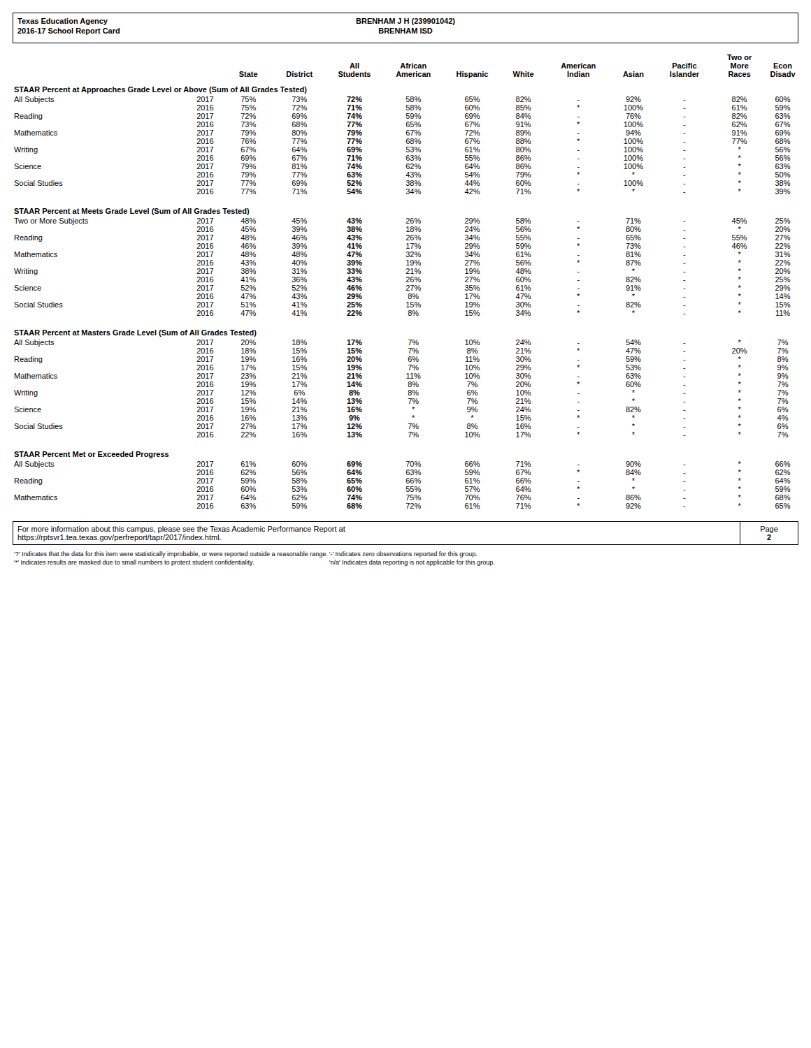Texas Education Agency
2016-17 School Report Card
BRENHAM J H (239901042)
BRENHAM ISD
| | | State | District | All Students | African American | Hispanic | White | American Indian | Asian | Pacific Islander | Two or More Races | Econ Disadv |
| --- | --- | --- | --- | --- | --- | --- | --- | --- | --- | --- | --- | --- |
| STAAR Percent at Approaches Grade Level or Above (Sum of All Grades Tested) |
| All Subjects | 2017 | 75% | 73% | 72% | 58% | 65% | 82% | - | 92% | - | 82% | 60% |
| | 2016 | 75% | 72% | 71% | 58% | 60% | 85% | * | 100% | - | 61% | 59% |
| Reading | 2017 | 72% | 69% | 74% | 59% | 69% | 84% | - | 76% | - | 82% | 63% |
| | 2016 | 73% | 68% | 77% | 65% | 67% | 91% | * | 100% | - | 62% | 67% |
| Mathematics | 2017 | 79% | 80% | 79% | 67% | 72% | 89% | - | 94% | - | 91% | 69% |
| | 2016 | 76% | 77% | 77% | 68% | 67% | 88% | * | 100% | - | 77% | 68% |
| Writing | 2017 | 67% | 64% | 69% | 53% | 61% | 80% | - | 100% | - | * | 56% |
| | 2016 | 69% | 67% | 71% | 63% | 55% | 86% | - | 100% | - | * | 56% |
| Science | 2017 | 79% | 81% | 74% | 62% | 64% | 86% | - | 100% | - | * | 63% |
| | 2016 | 79% | 77% | 63% | 43% | 54% | 79% | * | * | - | * | 50% |
| Social Studies | 2017 | 77% | 69% | 52% | 38% | 44% | 60% | - | 100% | - | * | 38% |
| | 2016 | 77% | 71% | 54% | 34% | 42% | 71% | * | * | - | * | 39% |
| STAAR Percent at Meets Grade Level (Sum of All Grades Tested) |
| Two or More Subjects | 2017 | 48% | 45% | 43% | 26% | 29% | 58% | - | 71% | - | 45% | 25% |
| | 2016 | 45% | 39% | 38% | 18% | 24% | 56% | * | 80% | - | * | 20% |
| Reading | 2017 | 48% | 46% | 43% | 26% | 34% | 55% | - | 65% | - | 55% | 27% |
| | 2016 | 46% | 39% | 41% | 17% | 29% | 59% | * | 73% | - | 46% | 22% |
| Mathematics | 2017 | 48% | 48% | 47% | 32% | 34% | 61% | - | 81% | - | * | 31% |
| | 2016 | 43% | 40% | 39% | 19% | 27% | 56% | * | 87% | - | * | 22% |
| Writing | 2017 | 38% | 31% | 33% | 21% | 19% | 48% | - | * | - | * | 20% |
| | 2016 | 41% | 36% | 43% | 26% | 27% | 60% | - | 82% | - | * | 25% |
| Science | 2017 | 52% | 52% | 46% | 27% | 35% | 61% | - | 91% | - | * | 29% |
| | 2016 | 47% | 43% | 29% | 8% | 17% | 47% | * | * | - | * | 14% |
| Social Studies | 2017 | 51% | 41% | 25% | 15% | 19% | 30% | - | 82% | - | * | 15% |
| | 2016 | 47% | 41% | 22% | 8% | 15% | 34% | * | * | - | * | 11% |
| STAAR Percent at Masters Grade Level (Sum of All Grades Tested) |
| All Subjects | 2017 | 20% | 18% | 17% | 7% | 10% | 24% | - | 54% | - | * | 7% |
| | 2016 | 18% | 15% | 15% | 7% | 8% | 21% | * | 47% | - | 20% | 7% |
| Reading | 2017 | 19% | 16% | 20% | 6% | 11% | 30% | - | 59% | - | * | 8% |
| | 2016 | 17% | 15% | 19% | 7% | 10% | 29% | * | 53% | - | * | 9% |
| Mathematics | 2017 | 23% | 21% | 21% | 11% | 10% | 30% | - | 63% | - | * | 9% |
| | 2016 | 19% | 17% | 14% | 8% | 7% | 20% | * | 60% | - | * | 7% |
| Writing | 2017 | 12% | 6% | 8% | 8% | 6% | 10% | - | * | - | * | 7% |
| | 2016 | 15% | 14% | 13% | 7% | 7% | 21% | - | * | - | * | 7% |
| Science | 2017 | 19% | 21% | 16% | * | 9% | 24% | - | 82% | - | * | 6% |
| | 2016 | 16% | 13% | 9% | * | * | 15% | * | * | - | * | 4% |
| Social Studies | 2017 | 27% | 17% | 12% | 7% | 8% | 16% | - | * | - | * | 6% |
| | 2016 | 22% | 16% | 13% | 7% | 10% | 17% | * | * | - | * | 7% |
| STAAR Percent Met or Exceeded Progress |
| All Subjects | 2017 | 61% | 60% | 69% | 70% | 66% | 71% | - | 90% | - | * | 66% |
| | 2016 | 62% | 56% | 64% | 63% | 59% | 67% | * | 84% | - | * | 62% |
| Reading | 2017 | 59% | 58% | 65% | 66% | 61% | 66% | - | * | - | * | 64% |
| | 2016 | 60% | 53% | 60% | 55% | 57% | 64% | * | * | - | * | 59% |
| Mathematics | 2017 | 64% | 62% | 74% | 75% | 70% | 76% | - | 86% | - | * | 68% |
| | 2016 | 63% | 59% | 68% | 72% | 61% | 71% | * | 92% | - | * | 65% |
| For more information about this campus, please see the Texas Academic Performance Report at https://rptsvr1.tea.texas.gov/perfreport/tapr/2017/index.html. | Page 2 |
| '?' Indicates that the data for this item were statistically improbable, or were reported outside a reasonable range. | '-' Indicates zero observations reported for this group. |
| '*' Indicates results are masked due to small numbers to protect student confidentiality. | 'n/a' Indicates data reporting is not applicable for this group. |